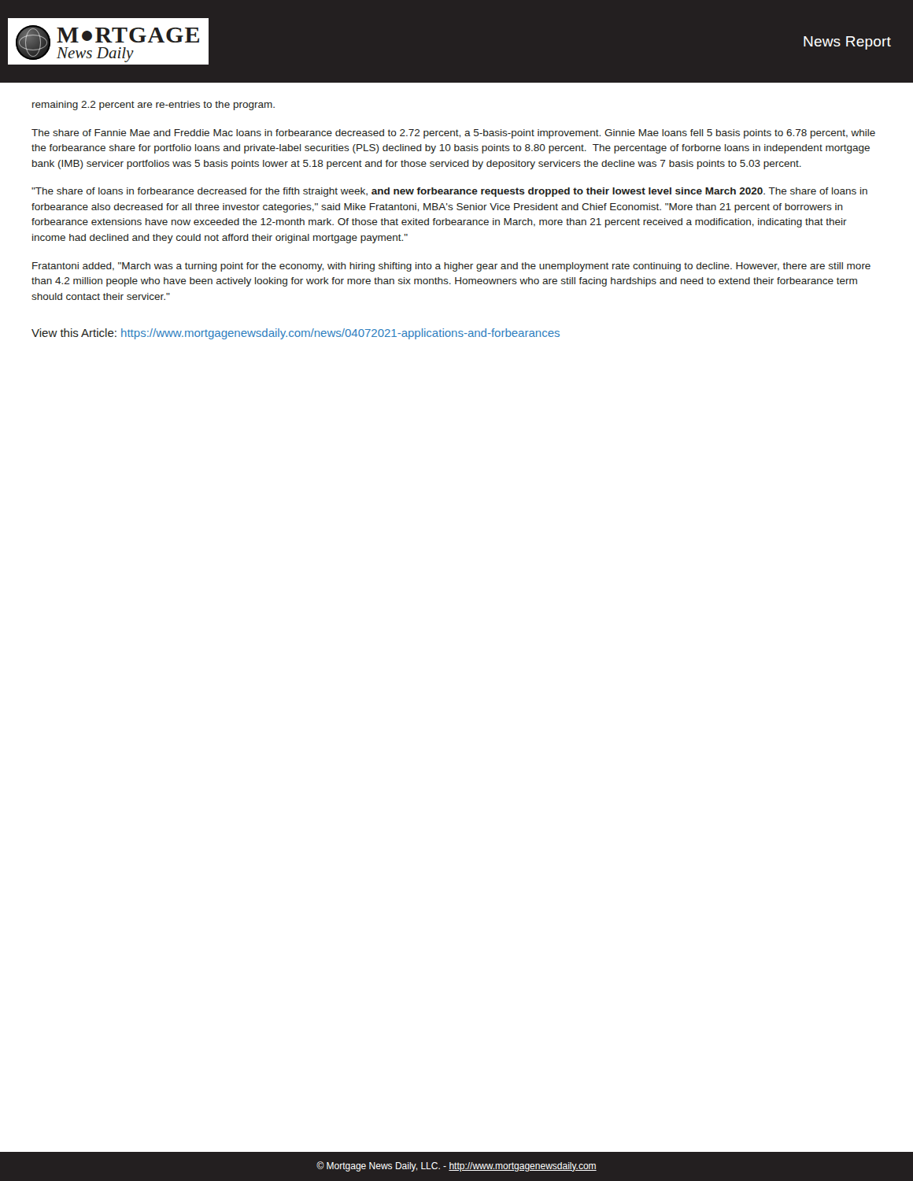M●RTGAGE News Daily
News Report
remaining 2.2 percent are re-entries to the program.
The share of Fannie Mae and Freddie Mac loans in forbearance decreased to 2.72 percent, a 5-basis-point improvement. Ginnie Mae loans fell 5 basis points to 6.78 percent, while the forbearance share for portfolio loans and private-label securities (PLS) declined by 10 basis points to 8.80 percent. The percentage of forborne loans in independent mortgage bank (IMB) servicer portfolios was 5 basis points lower at 5.18 percent and for those serviced by depository servicers the decline was 7 basis points to 5.03 percent.
"The share of loans in forbearance decreased for the fifth straight week, and new forbearance requests dropped to their lowest level since March 2020. The share of loans in forbearance also decreased for all three investor categories," said Mike Fratantoni, MBA's Senior Vice President and Chief Economist. "More than 21 percent of borrowers in forbearance extensions have now exceeded the 12-month mark. Of those that exited forbearance in March, more than 21 percent received a modification, indicating that their income had declined and they could not afford their original mortgage payment."
Fratantoni added, "March was a turning point for the economy, with hiring shifting into a higher gear and the unemployment rate continuing to decline. However, there are still more than 4.2 million people who have been actively looking for work for more than six months. Homeowners who are still facing hardships and need to extend their forbearance term should contact their servicer."
View this Article: https://www.mortgagenewsdaily.com/news/04072021-applications-and-forbearances
© Mortgage News Daily, LLC. - http://www.mortgagenewsdaily.com